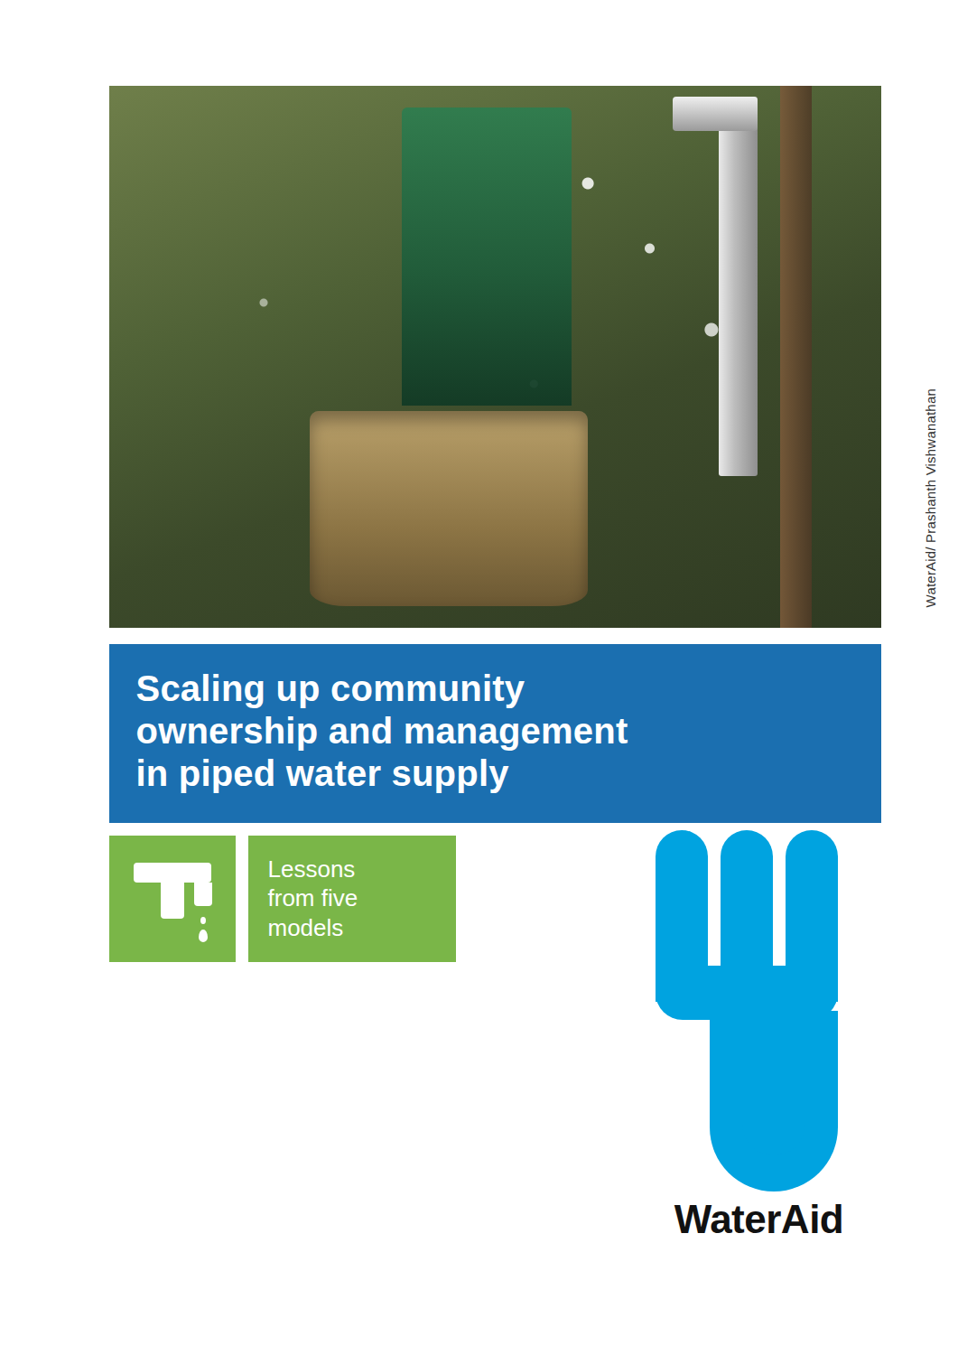WaterAid/ Prashanth Vishwanathan
Scaling up community
ownership and management
in piped water supply
Lessons
from five
models
WaterAid